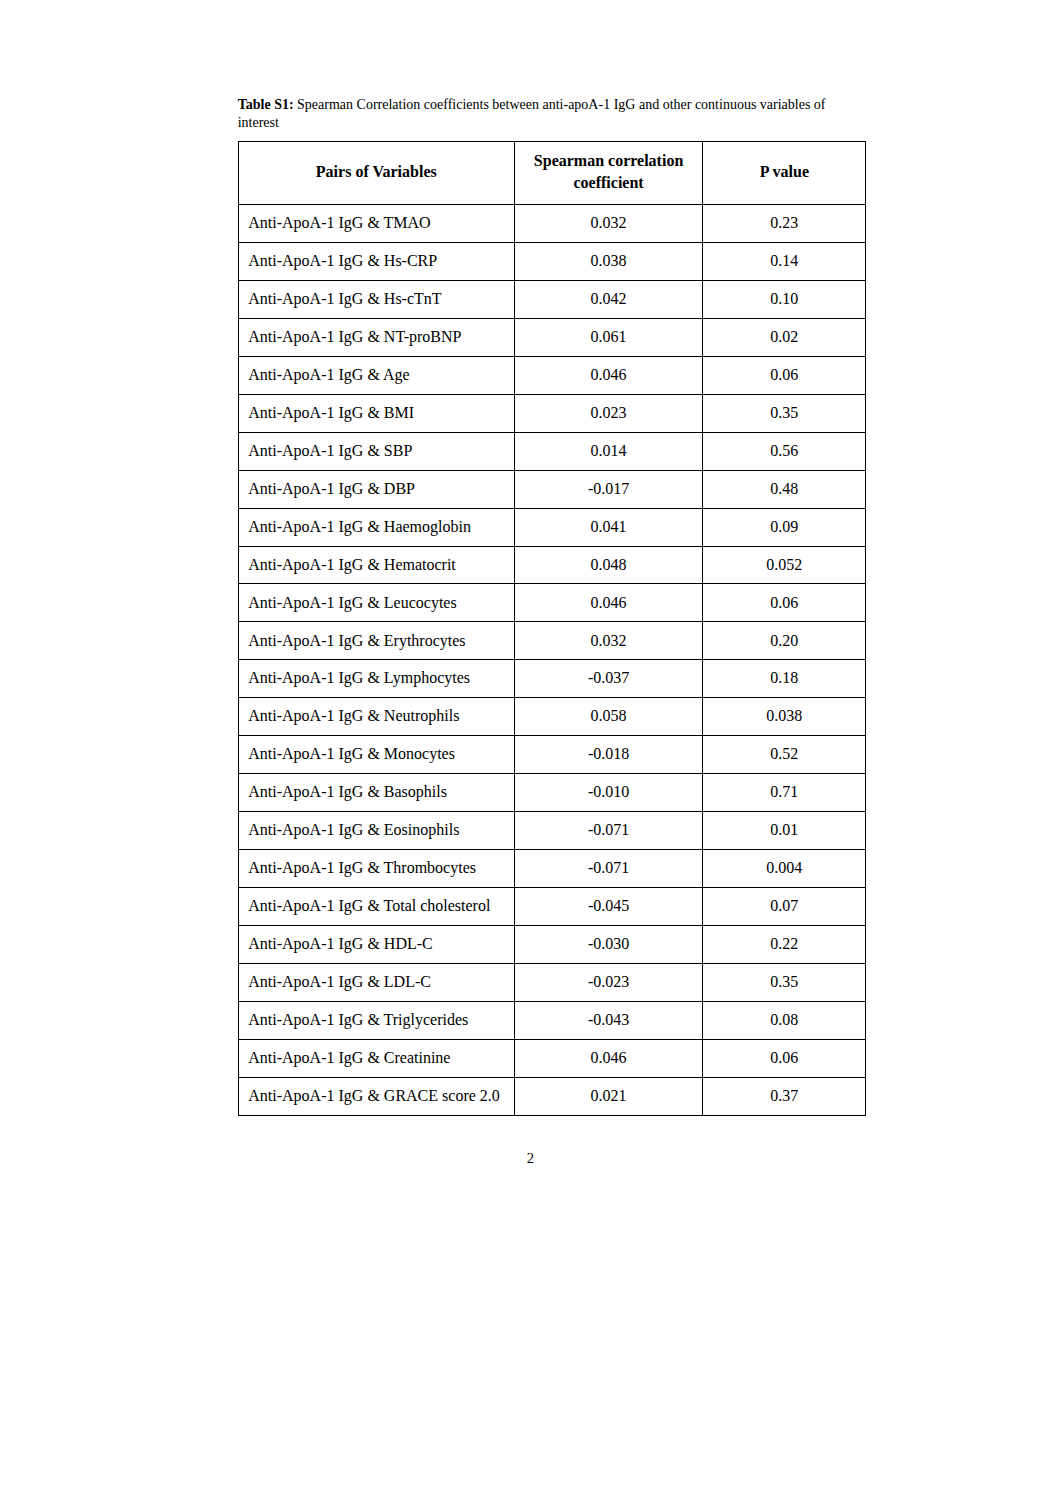Table S1: Spearman Correlation coefficients between anti-apoA-1 IgG and other continuous variables of interest
| Pairs of Variables | Spearman correlation coefficient | P value |
| --- | --- | --- |
| Anti-ApoA-1 IgG & TMAO | 0.032 | 0.23 |
| Anti-ApoA-1 IgG & Hs-CRP | 0.038 | 0.14 |
| Anti-ApoA-1 IgG & Hs-cTnT | 0.042 | 0.10 |
| Anti-ApoA-1 IgG & NT-proBNP | 0.061 | 0.02 |
| Anti-ApoA-1 IgG & Age | 0.046 | 0.06 |
| Anti-ApoA-1 IgG & BMI | 0.023 | 0.35 |
| Anti-ApoA-1 IgG & SBP | 0.014 | 0.56 |
| Anti-ApoA-1 IgG & DBP | -0.017 | 0.48 |
| Anti-ApoA-1 IgG & Haemoglobin | 0.041 | 0.09 |
| Anti-ApoA-1 IgG & Hematocrit | 0.048 | 0.052 |
| Anti-ApoA-1 IgG & Leucocytes | 0.046 | 0.06 |
| Anti-ApoA-1 IgG & Erythrocytes | 0.032 | 0.20 |
| Anti-ApoA-1 IgG & Lymphocytes | -0.037 | 0.18 |
| Anti-ApoA-1 IgG & Neutrophils | 0.058 | 0.038 |
| Anti-ApoA-1 IgG & Monocytes | -0.018 | 0.52 |
| Anti-ApoA-1 IgG & Basophils | -0.010 | 0.71 |
| Anti-ApoA-1 IgG & Eosinophils | -0.071 | 0.01 |
| Anti-ApoA-1 IgG & Thrombocytes | -0.071 | 0.004 |
| Anti-ApoA-1 IgG & Total cholesterol | -0.045 | 0.07 |
| Anti-ApoA-1 IgG & HDL-C | -0.030 | 0.22 |
| Anti-ApoA-1 IgG & LDL-C | -0.023 | 0.35 |
| Anti-ApoA-1 IgG & Triglycerides | -0.043 | 0.08 |
| Anti-ApoA-1 IgG & Creatinine | 0.046 | 0.06 |
| Anti-ApoA-1 IgG & GRACE score 2.0 | 0.021 | 0.37 |
2